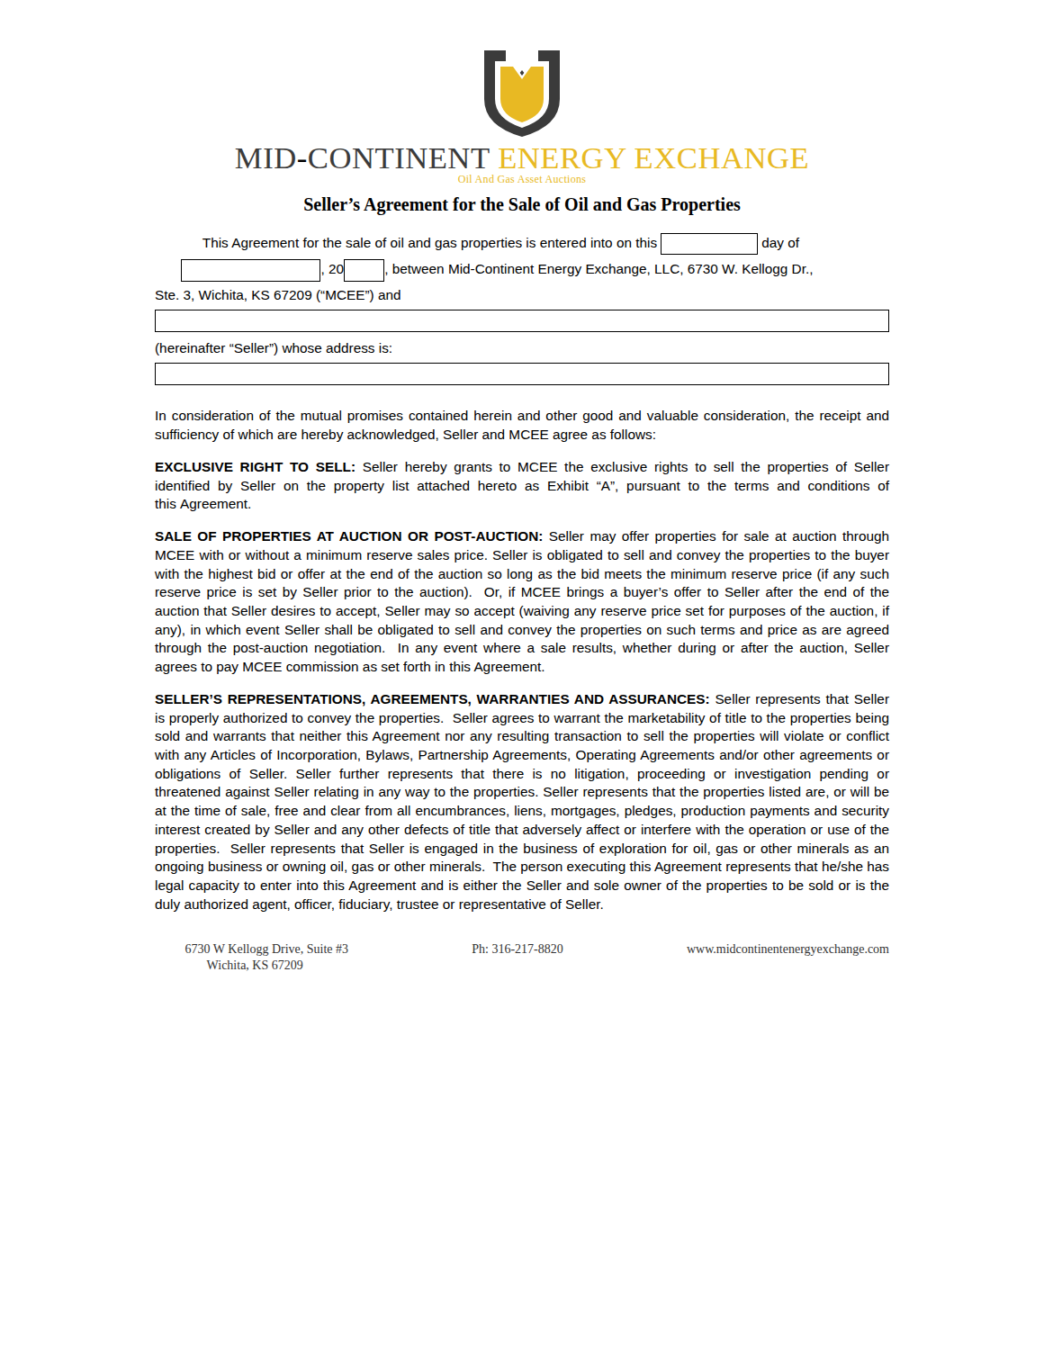MID-CONTINENT ENERGY EXCHANGE
Oil And Gas Asset Auctions
Seller’s Agreement for the Sale of Oil and Gas Properties
This Agreement for the sale of oil and gas properties is entered into on this day of
, 20 , between Mid-Continent Energy Exchange, LLC, 6730 W. Kellogg Dr.,
Ste. 3, Wichita, KS 67209 (“MCEE”) and
(hereinafter “Seller”) whose address is:
In consideration of the mutual promises contained herein and other good and valuable consideration, the receipt and sufficiency of which are hereby acknowledged, Seller and MCEE agree as follows:
EXCLUSIVE RIGHT TO SELL: Seller hereby grants to MCEE the exclusive rights to sell the properties of Seller identified by Seller on the property list attached hereto as Exhibit “A”, pursuant to the terms and conditions of this Agreement.
SALE OF PROPERTIES AT AUCTION OR POST-AUCTION: Seller may offer properties for sale at auction through MCEE with or without a minimum reserve sales price. Seller is obligated to sell and convey the properties to the buyer with the highest bid or offer at the end of the auction so long as the bid meets the minimum reserve price (if any such reserve price is set by Seller prior to the auction). Or, if MCEE brings a buyer’s offer to Seller after the end of the auction that Seller desires to accept, Seller may so accept (waiving any reserve price set for purposes of the auction, if any), in which event Seller shall be obligated to sell and convey the properties on such terms and price as are agreed through the post-auction negotiation. In any event where a sale results, whether during or after the auction, Seller agrees to pay MCEE commission as set forth in this Agreement.
SELLER’S REPRESENTATIONS, AGREEMENTS, WARRANTIES AND ASSURANCES: Seller represents that Seller is properly authorized to convey the properties. Seller agrees to warrant the marketability of title to the properties being sold and warrants that neither this Agreement nor any resulting transaction to sell the properties will violate or conflict with any Articles of Incorporation, Bylaws, Partnership Agreements, Operating Agreements and/or other agreements or obligations of Seller. Seller further represents that there is no litigation, proceeding or investigation pending or threatened against Seller relating in any way to the properties. Seller represents that the properties listed are, or will be at the time of sale, free and clear from all encumbrances, liens, mortgages, pledges, production payments and security interest created by Seller and any other defects of title that adversely affect or interfere with the operation or use of the properties. Seller represents that Seller is engaged in the business of exploration for oil, gas or other minerals as an ongoing business or owning oil, gas or other minerals. The person executing this Agreement represents that he/she has legal capacity to enter into this Agreement and is either the Seller and sole owner of the properties to be sold or is the duly authorized agent, officer, fiduciary, trustee or representative of Seller.
6730 W Kellogg Drive, Suite #3Wichita, KS 67209
Ph: 316-217-8820
www.midcontinentenergyexchange.com